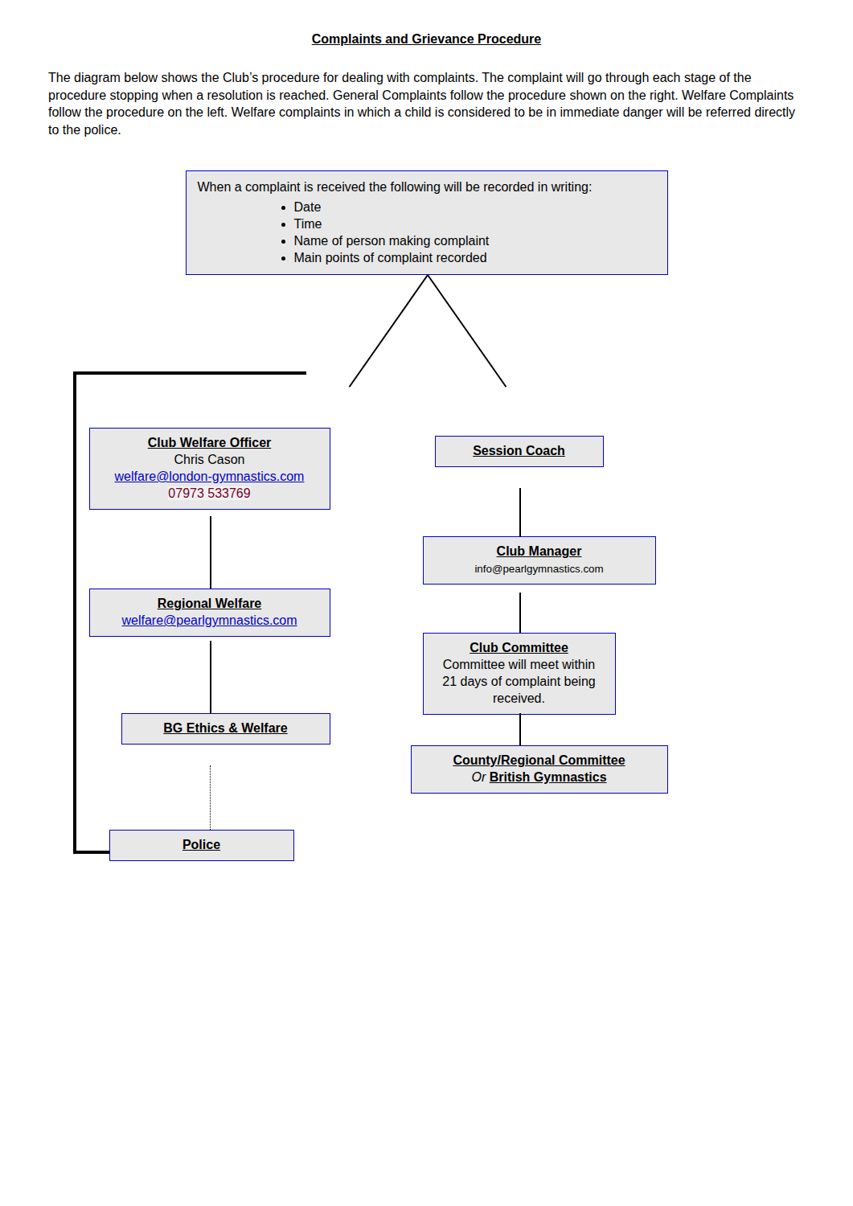Complaints and Grievance Procedure
The diagram below shows the Club’s procedure for dealing with complaints. The complaint will go through each stage of the procedure stopping when a resolution is reached. General Complaints follow the procedure shown on the right. Welfare Complaints follow the procedure on the left. Welfare complaints in which a child is considered to be in immediate danger will be referred directly to the police.
When a complaint is received the following will be recorded in writing:
Date
Time
Name of person making complaint
Main points of complaint recorded
Club Welfare Officer
Chris Cason
welfare@london-gymnastics.com
07973 533769
Regional Welfare
welfare@pearlgymnastics.com
BG Ethics & Welfare
Police
Session Coach
Club Manager
info@pearlgymnastics.com
Club Committee
Committee will meet within
21 days of complaint being
received.
County/Regional Committee
Or British Gymnastics